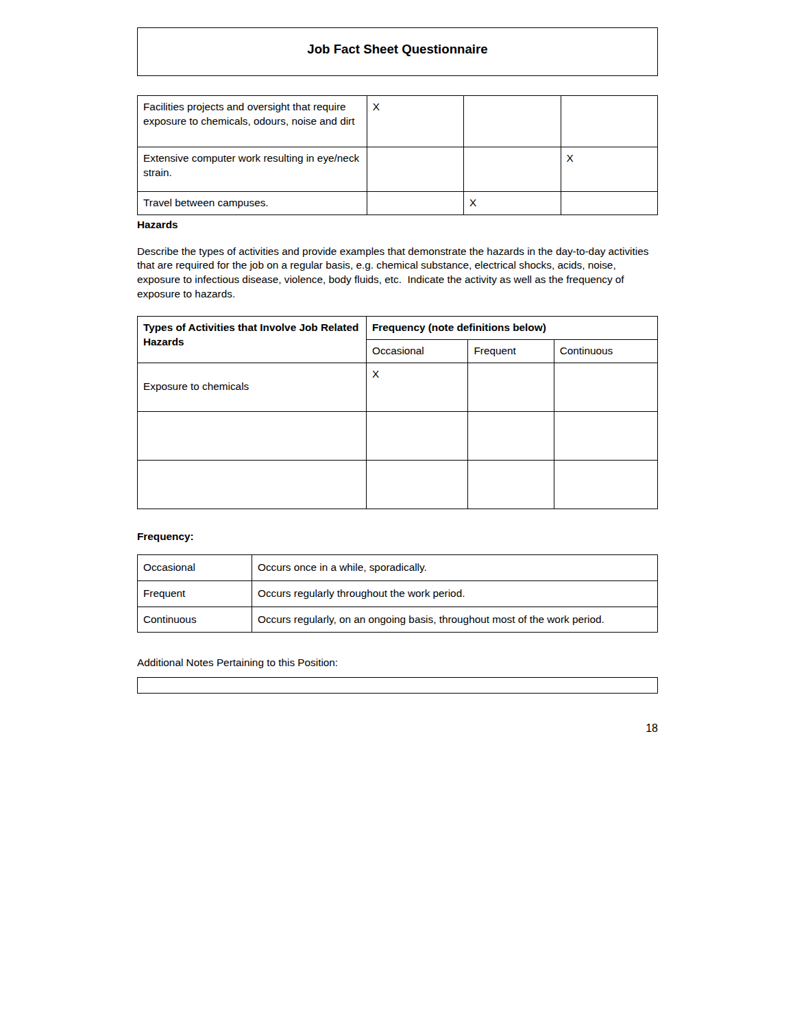Job Fact Sheet Questionnaire
| Facilities projects and oversight that require exposure to chemicals, odours, noise and dirt | X | | |
| Extensive computer work resulting in eye/neck strain. | | | X |
| Travel between campuses. | | X | |
Hazards
Describe the types of activities and provide examples that demonstrate the hazards in the day-to-day activities that are required for the job on a regular basis, e.g. chemical substance, electrical shocks, acids, noise, exposure to infectious disease, violence, body fluids, etc. Indicate the activity as well as the frequency of exposure to hazards.
| Types of Activities that Involve Job Related Hazards | Frequency (note definitions below) |
| --- | --- |
| Occasional | Frequent | Continuous |
| Exposure to chemicals | X | | |
Frequency:
| Occasional | Occurs once in a while, sporadically. |
| Frequent | Occurs regularly throughout the work period. |
| Continuous | Occurs regularly, on an ongoing basis, throughout most of the work period. |
Additional Notes Pertaining to this Position:
18